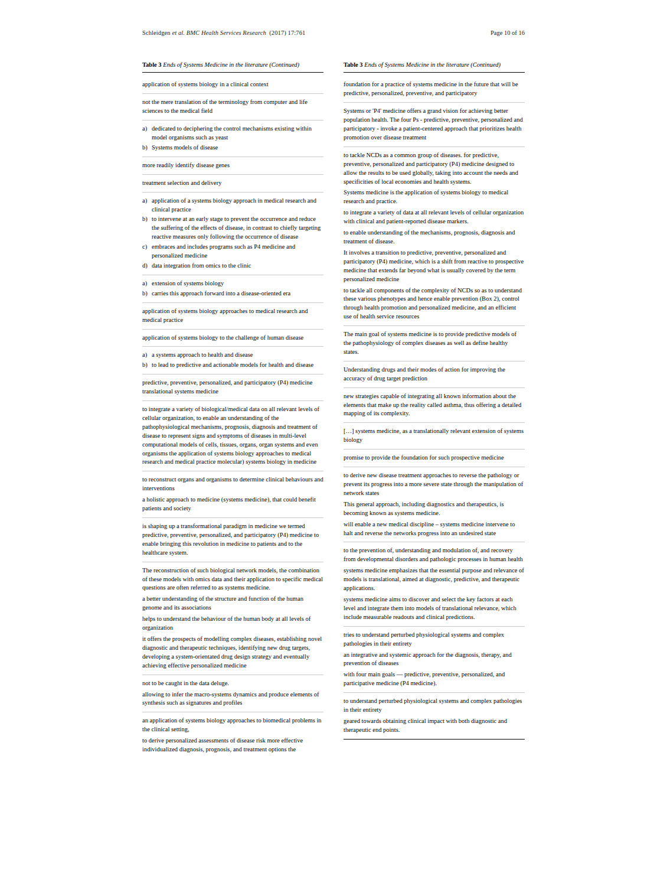Schleidgen et al. BMC Health Services Research (2017) 17:761
Page 10 of 16
Table 3 Ends of Systems Medicine in the literature (Continued)
application of systems biology in a clinical context
not the mere translation of the terminology from computer and life sciences to the medical field
a) dedicated to deciphering the control mechanisms existing within model organisms such as yeast
b) Systems models of disease
more readily identify disease genes
treatment selection and delivery
a) application of a systems biology approach in medical research and clinical practice
b) to intervene at an early stage to prevent the occurrence and reduce the suffering of the effects of disease, in contrast to chiefly targeting reactive measures only following the occurrence of disease
c) embraces and includes programs such as P4 medicine and personalized medicine
d) data integration from omics to the clinic
a) extension of systems biology
b) carries this approach forward into a disease-oriented era
application of systems biology approaches to medical research and medical practice
application of systems biology to the challenge of human disease
a) a systems approach to health and disease
b) to lead to predictive and actionable models for health and disease
predictive, preventive, personalized, and participatory (P4) medicine translational systems medicine
to integrate a variety of biological/medical data on all relevant levels of cellular organization, to enable an understanding of the pathophysiological mechanisms, prognosis, diagnosis and treatment of disease to represent signs and symptoms of diseases in multi-level computational models of cells, tissues, organs, organ systems and even organisms the application of systems biology approaches to medical research and medical practice molecular) systems biology in medicine
to reconstruct organs and organisms to determine clinical behaviours and interventions
a holistic approach to medicine (systems medicine), that could benefit patients and society
is shaping up a transformational paradigm in medicine we termed predictive, preventive, personalized, and participatory (P4) medicine to enable bringing this revolution in medicine to patients and to the healthcare system.
The reconstruction of such biological network models, the combination of these models with omics data and their application to specific medical questions are often referred to as systems medicine.
a better understanding of the structure and function of the human genome and its associations
helps to understand the behaviour of the human body at all levels of organization
it offers the prospects of modelling complex diseases, establishing novel diagnostic and therapeutic techniques, identifying new drug targets, developing a system-orientated drug design strategy and eventually achieving effective personalized medicine
not to be caught in the data deluge.
allowing to infer the macro-systems dynamics and produce elements of synthesis such as signatures and profiles
an application of systems biology approaches to biomedical problems in the clinical setting,
to derive personalized assessments of disease risk more effective individualized diagnosis, prognosis, and treatment options the
Table 3 Ends of Systems Medicine in the literature (Continued)
foundation for a practice of systems medicine in the future that will be predictive, personalized, preventive, and participatory
Systems or 'P4' medicine offers a grand vision for achieving better population health. The four Ps - predictive, preventive, personalized and participatory - invoke a patient-centered approach that prioritizes health promotion over disease treatment
to tackle NCDs as a common group of diseases. for predictive, preventive, personalized and participatory (P4) medicine designed to allow the results to be used globally, taking into account the needs and specificities of local economies and health systems.
Systems medicine is the application of systems biology to medical research and practice.
to integrate a variety of data at all relevant levels of cellular organization with clinical and patient-reported disease markers.
to enable understanding of the mechanisms, prognosis, diagnosis and treatment of disease.
It involves a transition to predictive, preventive, personalized and participatory (P4) medicine, which is a shift from reactive to prospective medicine that extends far beyond what is usually covered by the term personalized medicine
to tackle all components of the complexity of NCDs so as to understand these various phenotypes and hence enable prevention (Box 2), control through health promotion and personalized medicine, and an efficient use of health service resources
The main goal of systems medicine is to provide predictive models of the pathophysiology of complex diseases as well as define healthy states.
Understanding drugs and their modes of action for improving the accuracy of drug target prediction
new strategies capable of integrating all known information about the elements that make up the reality called asthma, thus offering a detailed mapping of its complexity.
[…] systems medicine, as a translationally relevant extension of systems biology
promise to provide the foundation for such prospective medicine
to derive new disease treatment approaches to reverse the pathology or prevent its progress into a more severe state through the manipulation of network states
This general approach, including diagnostics and therapeutics, is becoming known as systems medicine.
will enable a new medical discipline – systems medicine intervene to halt and reverse the networks progress into an undesired state
to the prevention of, understanding and modulation of, and recovery from developmental disorders and pathologic processes in human health
systems medicine emphasizes that the essential purpose and relevance of models is translational, aimed at diagnostic, predictive, and therapeutic applications.
systems medicine aims to discover and select the key factors at each level and integrate them into models of translational relevance, which include measurable readouts and clinical predictions.
tries to understand perturbed physiological systems and complex pathologies in their entirety
an integrative and systemic approach for the diagnosis, therapy, and prevention of diseases
with four main goals — predictive, preventive, personalized, and participative medicine (P4 medicine).
to understand perturbed physiological systems and complex pathologies in their entirety
geared towards obtaining clinical impact with both diagnostic and therapeutic end points.